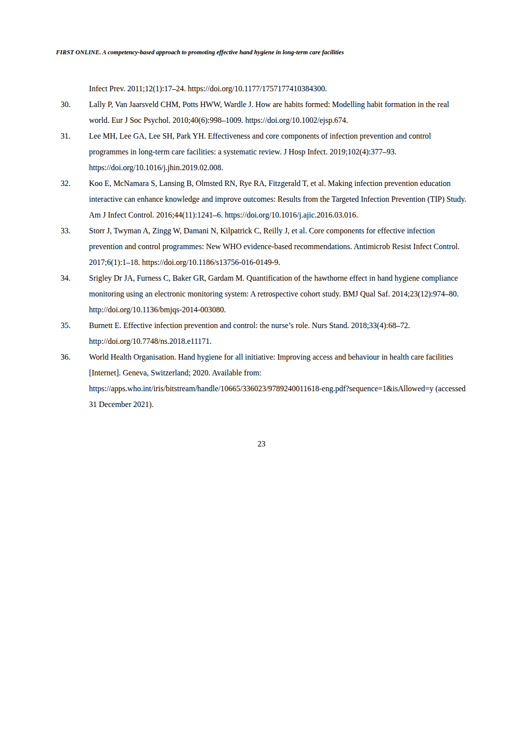FIRST ONLINE. A competency-based approach to promoting effective hand hygiene in long-term care facilities
Infect Prev. 2011;12(1):17–24. https://doi.org/10.1177/1757177410384300.
30. Lally P, Van Jaarsveld CHM, Potts HWW, Wardle J. How are habits formed: Modelling habit formation in the real world. Eur J Soc Psychol. 2010;40(6):998–1009. https://doi.org/10.1002/ejsp.674.
31. Lee MH, Lee GA, Lee SH, Park YH. Effectiveness and core components of infection prevention and control programmes in long-term care facilities: a systematic review. J Hosp Infect. 2019;102(4):377–93. https://doi.org/10.1016/j.jhin.2019.02.008.
32. Koo E, McNamara S, Lansing B, Olmsted RN, Rye RA, Fitzgerald T, et al. Making infection prevention education interactive can enhance knowledge and improve outcomes: Results from the Targeted Infection Prevention (TIP) Study. Am J Infect Control. 2016;44(11):1241–6. https://doi.org/10.1016/j.ajic.2016.03.016.
33. Storr J, Twyman A, Zingg W, Damani N, Kilpatrick C, Reilly J, et al. Core components for effective infection prevention and control programmes: New WHO evidence-based recommendations. Antimicrob Resist Infect Control. 2017;6(1):1–18. https://doi.org/10.1186/s13756-016-0149-9.
34. Srigley Dr JA, Furness C, Baker GR, Gardam M. Quantification of the hawthorne effect in hand hygiene compliance monitoring using an electronic monitoring system: A retrospective cohort study. BMJ Qual Saf. 2014;23(12):974–80. http://doi.org/10.1136/bmjqs-2014-003080.
35. Burnett E. Effective infection prevention and control: the nurse’s role. Nurs Stand. 2018;33(4):68–72. http://doi.org/10.7748/ns.2018.e11171.
36. World Health Organisation. Hand hygiene for all initiative: Improving access and behaviour in health care facilities [Internet]. Geneva, Switzerland; 2020. Available from: https://apps.who.int/iris/bitstream/handle/10665/336023/9789240011618-eng.pdf?sequence=1&isAllowed=y (accessed 31 December 2021).
23